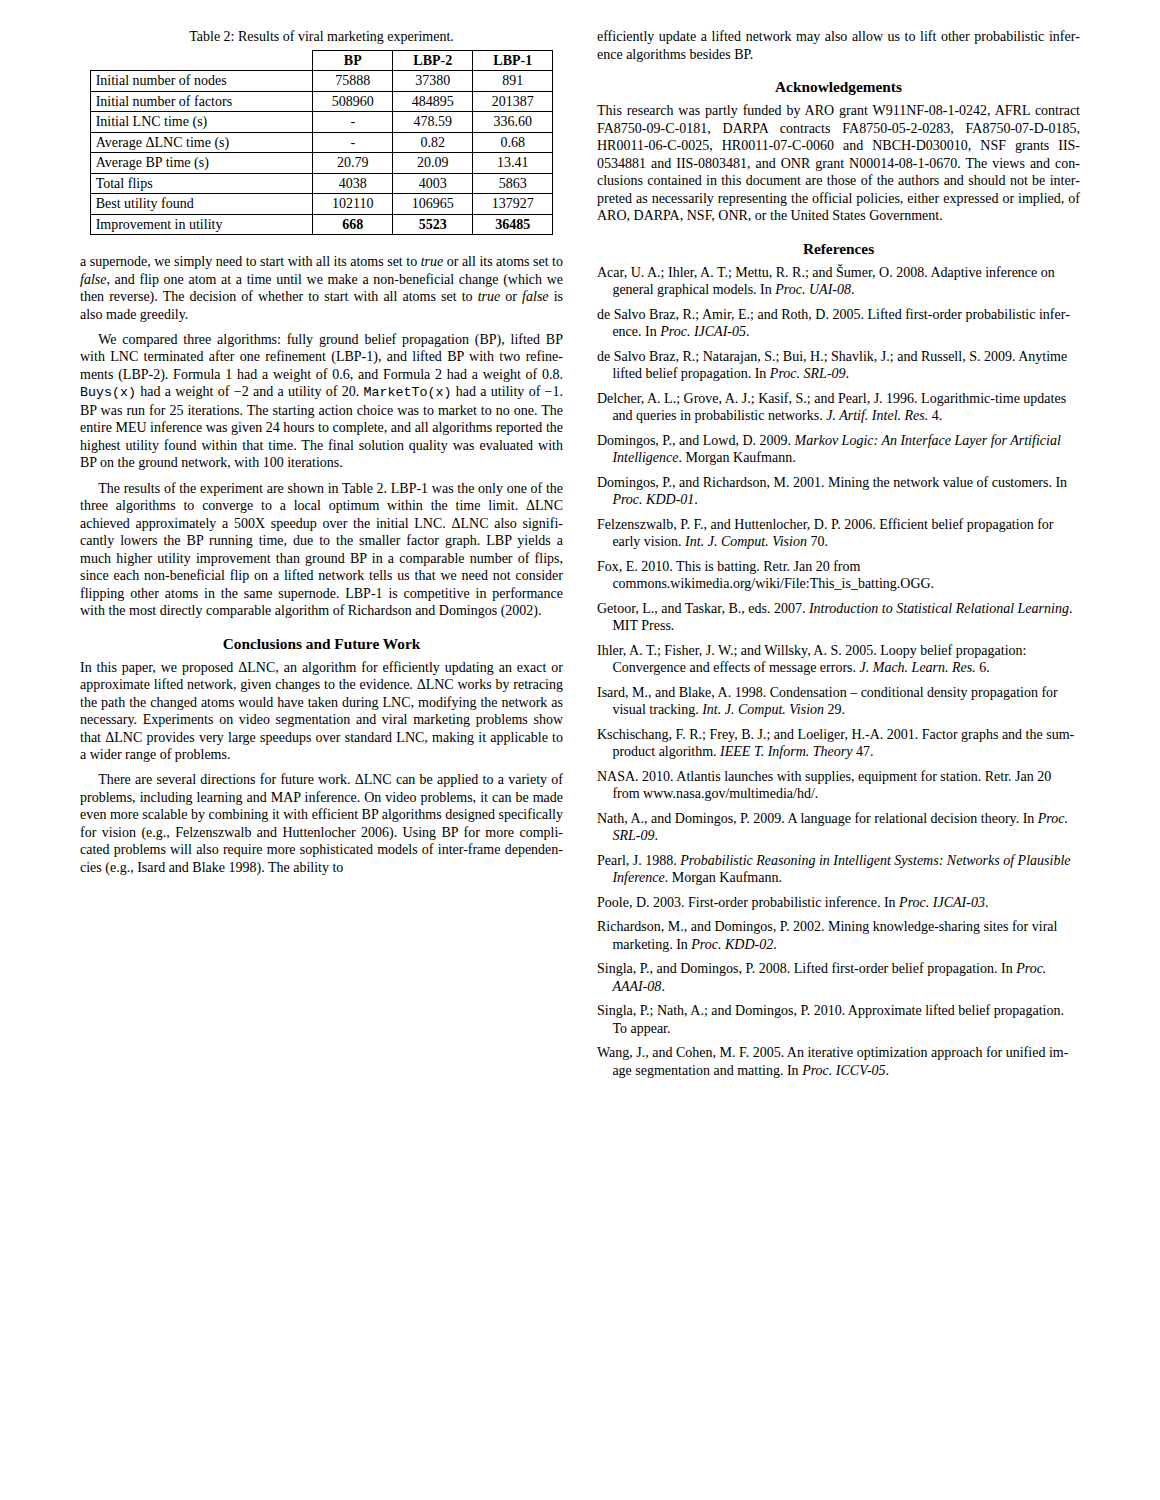Table 2: Results of viral marketing experiment.
| | BP | LBP-2 | LBP-1 |
| --- | --- | --- | --- |
| Initial number of nodes | 75888 | 37380 | 891 |
| Initial number of factors | 508960 | 484895 | 201387 |
| Initial LNC time (s) | - | 478.59 | 336.60 |
| Average ΔLNC time (s) | - | 0.82 | 0.68 |
| Average BP time (s) | 20.79 | 20.09 | 13.41 |
| Total flips | 4038 | 4003 | 5863 |
| Best utility found | 102110 | 106965 | 137927 |
| Improvement in utility | 668 | 5523 | 36485 |
a supernode, we simply need to start with all its atoms set to true or all its atoms set to false, and flip one atom at a time until we make a non-beneficial change (which we then reverse). The decision of whether to start with all atoms set to true or false is also made greedily.
We compared three algorithms: fully ground belief propagation (BP), lifted BP with LNC terminated after one refinement (LBP-1), and lifted BP with two refinements (LBP-2). Formula 1 had a weight of 0.6, and Formula 2 had a weight of 0.8. Buys(x) had a weight of −2 and a utility of 20. MarketTo(x) had a utility of −1. BP was run for 25 iterations. The starting action choice was to market to no one. The entire MEU inference was given 24 hours to complete, and all algorithms reported the highest utility found within that time. The final solution quality was evaluated with BP on the ground network, with 100 iterations.
The results of the experiment are shown in Table 2. LBP-1 was the only one of the three algorithms to converge to a local optimum within the time limit. ΔLNC achieved approximately a 500X speedup over the initial LNC. ΔLNC also significantly lowers the BP running time, due to the smaller factor graph. LBP yields a much higher utility improvement than ground BP in a comparable number of flips, since each non-beneficial flip on a lifted network tells us that we need not consider flipping other atoms in the same supernode. LBP-1 is competitive in performance with the most directly comparable algorithm of Richardson and Domingos (2002).
Conclusions and Future Work
In this paper, we proposed ΔLNC, an algorithm for efficiently updating an exact or approximate lifted network, given changes to the evidence. ΔLNC works by retracing the path the changed atoms would have taken during LNC, modifying the network as necessary. Experiments on video segmentation and viral marketing problems show that ΔLNC provides very large speedups over standard LNC, making it applicable to a wider range of problems.
There are several directions for future work. ΔLNC can be applied to a variety of problems, including learning and MAP inference. On video problems, it can be made even more scalable by combining it with efficient BP algorithms designed specifically for vision (e.g., Felzenszwalb and Huttenlocher 2006). Using BP for more complicated problems will also require more sophisticated models of inter-frame dependencies (e.g., Isard and Blake 1998). The ability to
efficiently update a lifted network may also allow us to lift other probabilistic inference algorithms besides BP.
Acknowledgements
This research was partly funded by ARO grant W911NF-08-1-0242, AFRL contract FA8750-09-C-0181, DARPA contracts FA8750-05-2-0283, FA8750-07-D-0185, HR0011-06-C-0025, HR0011-07-C-0060 and NBCH-D030010, NSF grants IIS-0534881 and IIS-0803481, and ONR grant N00014-08-1-0670. The views and conclusions contained in this document are those of the authors and should not be interpreted as necessarily representing the official policies, either expressed or implied, of ARO, DARPA, NSF, ONR, or the United States Government.
References
Acar, U. A.; Ihler, A. T.; Mettu, R. R.; and Šumer, O. 2008. Adaptive inference on general graphical models. In Proc. UAI-08.
de Salvo Braz, R.; Amir, E.; and Roth, D. 2005. Lifted first-order probabilistic inference. In Proc. IJCAI-05.
de Salvo Braz, R.; Natarajan, S.; Bui, H.; Shavlik, J.; and Russell, S. 2009. Anytime lifted belief propagation. In Proc. SRL-09.
Delcher, A. L.; Grove, A. J.; Kasif, S.; and Pearl, J. 1996. Logarithmic-time updates and queries in probabilistic networks. J. Artif. Intel. Res. 4.
Domingos, P., and Lowd, D. 2009. Markov Logic: An Interface Layer for Artificial Intelligence. Morgan Kaufmann.
Domingos, P., and Richardson, M. 2001. Mining the network value of customers. In Proc. KDD-01.
Felzenszwalb, P. F., and Huttenlocher, D. P. 2006. Efficient belief propagation for early vision. Int. J. Comput. Vision 70.
Fox, E. 2010. This is batting. Retr. Jan 20 from commons.wikimedia.org/wiki/File:This_is_batting.OGG.
Getoor, L., and Taskar, B., eds. 2007. Introduction to Statistical Relational Learning. MIT Press.
Ihler, A. T.; Fisher, J. W.; and Willsky, A. S. 2005. Loopy belief propagation: Convergence and effects of message errors. J. Mach. Learn. Res. 6.
Isard, M., and Blake, A. 1998. Condensation – conditional density propagation for visual tracking. Int. J. Comput. Vision 29.
Kschischang, F. R.; Frey, B. J.; and Loeliger, H.-A. 2001. Factor graphs and the sum-product algorithm. IEEE T. Inform. Theory 47.
NASA. 2010. Atlantis launches with supplies, equipment for station. Retr. Jan 20 from www.nasa.gov/multimedia/hd/.
Nath, A., and Domingos, P. 2009. A language for relational decision theory. In Proc. SRL-09.
Pearl, J. 1988. Probabilistic Reasoning in Intelligent Systems: Networks of Plausible Inference. Morgan Kaufmann.
Poole, D. 2003. First-order probabilistic inference. In Proc. IJCAI-03.
Richardson, M., and Domingos, P. 2002. Mining knowledge-sharing sites for viral marketing. In Proc. KDD-02.
Singla, P., and Domingos, P. 2008. Lifted first-order belief propagation. In Proc. AAAI-08.
Singla, P.; Nath, A.; and Domingos, P. 2010. Approximate lifted belief propagation. To appear.
Wang, J., and Cohen, M. F. 2005. An iterative optimization approach for unified image segmentation and matting. In Proc. ICCV-05.